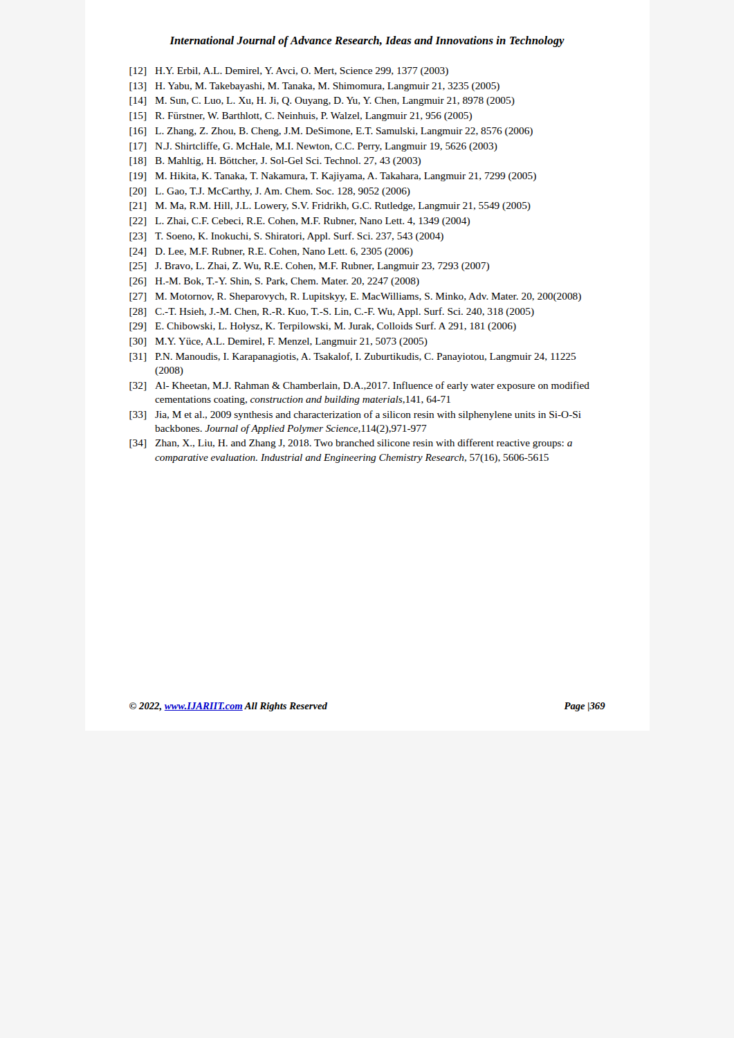International Journal of Advance Research, Ideas and Innovations in Technology
[12] H.Y. Erbil, A.L. Demirel, Y. Avci, O. Mert, Science 299, 1377 (2003)
[13] H. Yabu, M. Takebayashi, M. Tanaka, M. Shimomura, Langmuir 21, 3235 (2005)
[14] M. Sun, C. Luo, L. Xu, H. Ji, Q. Ouyang, D. Yu, Y. Chen, Langmuir 21, 8978 (2005)
[15] R. Fürstner, W. Barthlott, C. Neinhuis, P. Walzel, Langmuir 21, 956 (2005)
[16] L. Zhang, Z. Zhou, B. Cheng, J.M. DeSimone, E.T. Samulski, Langmuir 22, 8576 (2006)
[17] N.J. Shirtcliffe, G. McHale, M.I. Newton, C.C. Perry, Langmuir 19, 5626 (2003)
[18] B. Mahltig, H. Böttcher, J. Sol-Gel Sci. Technol. 27, 43 (2003)
[19] M. Hikita, K. Tanaka, T. Nakamura, T. Kajiyama, A. Takahara, Langmuir 21, 7299 (2005)
[20] L. Gao, T.J. McCarthy, J. Am. Chem. Soc. 128, 9052 (2006)
[21] M. Ma, R.M. Hill, J.L. Lowery, S.V. Fridrikh, G.C. Rutledge, Langmuir 21, 5549 (2005)
[22] L. Zhai, C.F. Cebeci, R.E. Cohen, M.F. Rubner, Nano Lett. 4, 1349 (2004)
[23] T. Soeno, K. Inokuchi, S. Shiratori, Appl. Surf. Sci. 237, 543 (2004)
[24] D. Lee, M.F. Rubner, R.E. Cohen, Nano Lett. 6, 2305 (2006)
[25] J. Bravo, L. Zhai, Z. Wu, R.E. Cohen, M.F. Rubner, Langmuir 23, 7293 (2007)
[26] H.-M. Bok, T.-Y. Shin, S. Park, Chem. Mater. 20, 2247 (2008)
[27] M. Motornov, R. Sheparovych, R. Lupitskyy, E. MacWilliams, S. Minko, Adv. Mater. 20, 200(2008)
[28] C.-T. Hsieh, J.-M. Chen, R.-R. Kuo, T.-S. Lin, C.-F. Wu, Appl. Surf. Sci. 240, 318 (2005)
[29] E. Chibowski, L. Hołysz, K. Terpilowski, M. Jurak, Colloids Surf. A 291, 181 (2006)
[30] M.Y. Yüce, A.L. Demirel, F. Menzel, Langmuir 21, 5073 (2005)
[31] P.N. Manoudis, I. Karapanagiotis, A. Tsakalof, I. Zuburtikudis, C. Panayiotou, Langmuir 24, 11225 (2008)
[32] Al- Kheetan, M.J. Rahman & Chamberlain, D.A.,2017. Influence of early water exposure on modified cementations coating, construction and building materials, 141, 64-71
[33] Jia, M et al., 2009 synthesis and characterization of a silicon resin with silphenylene units in Si-O-Si backbones. Journal of Applied Polymer Science, 114(2),971-977
[34] Zhan, X., Liu, H. and Zhang J, 2018. Two branched silicone resin with different reactive groups: a comparative evaluation. Industrial and Engineering Chemistry Research, 57(16), 5606-5615
© 2022, www.IJARIIT.com All Rights Reserved
Page |369